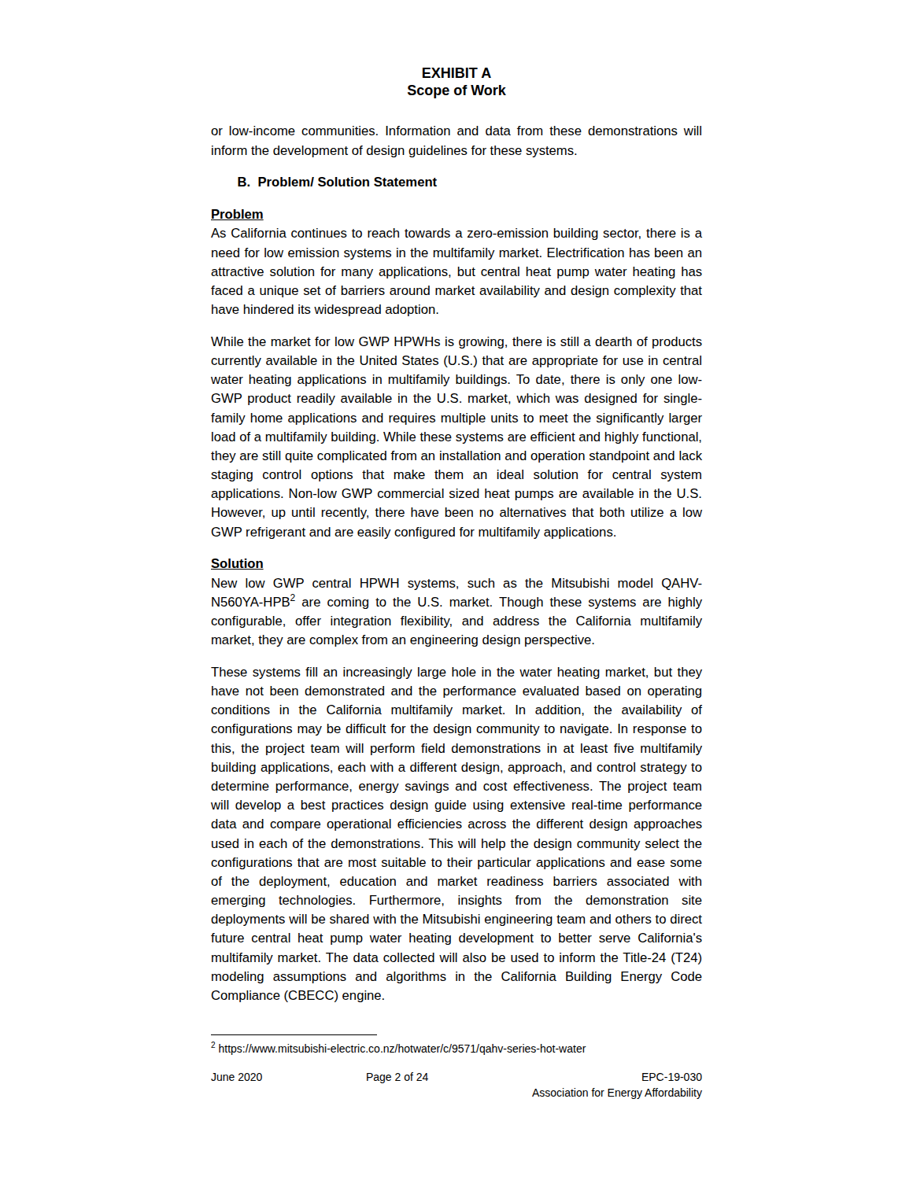EXHIBIT A
Scope of Work
or low-income communities. Information and data from these demonstrations will inform the development of design guidelines for these systems.
B. Problem/ Solution Statement
Problem
As California continues to reach towards a zero-emission building sector, there is a need for low emission systems in the multifamily market. Electrification has been an attractive solution for many applications, but central heat pump water heating has faced a unique set of barriers around market availability and design complexity that have hindered its widespread adoption.
While the market for low GWP HPWHs is growing, there is still a dearth of products currently available in the United States (U.S.) that are appropriate for use in central water heating applications in multifamily buildings. To date, there is only one low-GWP product readily available in the U.S. market, which was designed for single-family home applications and requires multiple units to meet the significantly larger load of a multifamily building. While these systems are efficient and highly functional, they are still quite complicated from an installation and operation standpoint and lack staging control options that make them an ideal solution for central system applications. Non-low GWP commercial sized heat pumps are available in the U.S. However, up until recently, there have been no alternatives that both utilize a low GWP refrigerant and are easily configured for multifamily applications.
Solution
New low GWP central HPWH systems, such as the Mitsubishi model QAHV-N560YA-HPB2 are coming to the U.S. market. Though these systems are highly configurable, offer integration flexibility, and address the California multifamily market, they are complex from an engineering design perspective.
These systems fill an increasingly large hole in the water heating market, but they have not been demonstrated and the performance evaluated based on operating conditions in the California multifamily market. In addition, the availability of configurations may be difficult for the design community to navigate. In response to this, the project team will perform field demonstrations in at least five multifamily building applications, each with a different design, approach, and control strategy to determine performance, energy savings and cost effectiveness. The project team will develop a best practices design guide using extensive real-time performance data and compare operational efficiencies across the different design approaches used in each of the demonstrations. This will help the design community select the configurations that are most suitable to their particular applications and ease some of the deployment, education and market readiness barriers associated with emerging technologies. Furthermore, insights from the demonstration site deployments will be shared with the Mitsubishi engineering team and others to direct future central heat pump water heating development to better serve California's multifamily market. The data collected will also be used to inform the Title-24 (T24) modeling assumptions and algorithms in the California Building Energy Code Compliance (CBECC) engine.
2 https://www.mitsubishi-electric.co.nz/hotwater/c/9571/qahv-series-hot-water
June 2020
Page 2 of 24
EPC-19-030 Association for Energy Affordability